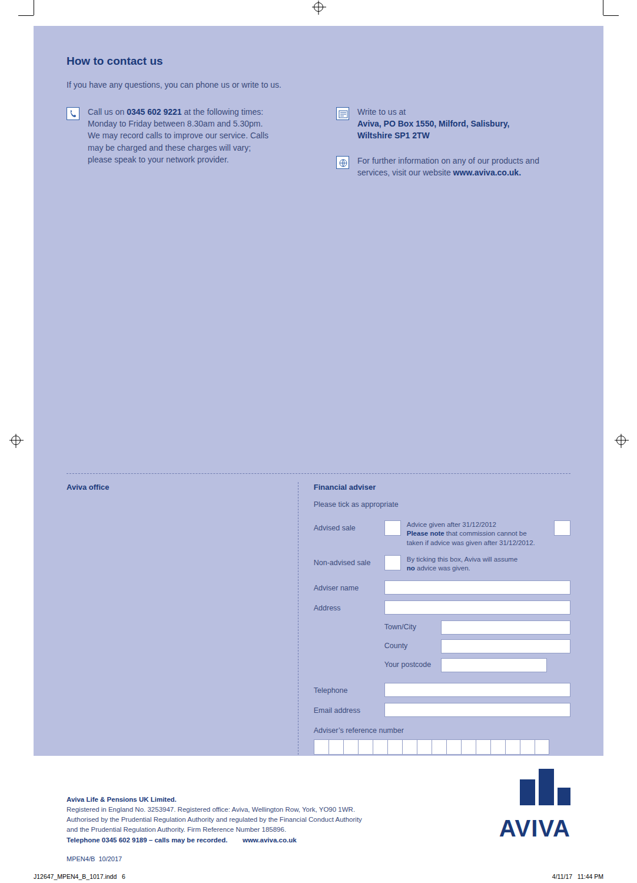How to contact us
If you have any questions, you can phone us or write to us.
Call us on 0345 602 9221 at the following times:
Monday to Friday between 8.30am and 5.30pm.
We may record calls to improve our service. Calls
may be charged and these charges will vary;
please speak to your network provider.
Write to us at
Aviva, PO Box 1550, Milford, Salisbury,
Wiltshire SP1 2TW
For further information on any of our products and
services, visit our website www.aviva.co.uk.
Aviva office
Financial adviser
Please tick as appropriate
Advised sale
Advice given after 31/12/2012
Please note that commission cannot be
taken if advice was given after 31/12/2012.
Non-advised sale
By ticking this box, Aviva will assume
no advice was given.
Adviser name
Address
Town/City
County
Your postcode
Telephone
Email address
Adviser’s reference number
Aviva Life & Pensions UK Limited.
Registered in England No. 3253947. Registered office: Aviva, Wellington Row, York, YO90 1WR.
Authorised by the Prudential Regulation Authority and regulated by the Financial Conduct Authority
and the Prudential Regulation Authority. Firm Reference Number 185896.
Telephone 0345 602 9189 – calls may be recorded. www.aviva.co.uk
AVIVA
MPEN4/B 10/2017
J12647_MPEN4_B_1017.indd 6 4/11/17 11:44 PM